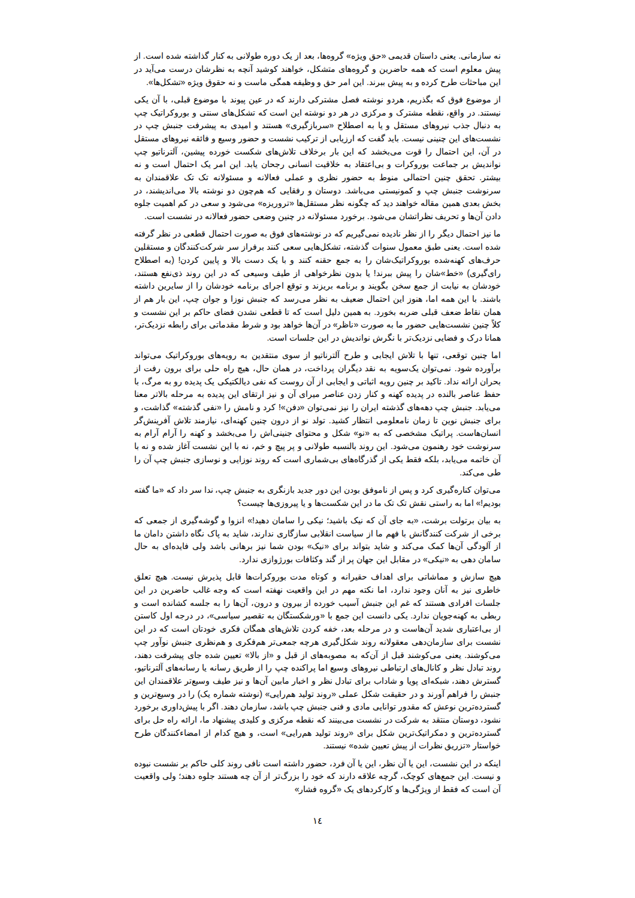نه سازمانی. یعنی داستان قدیمی «حق ویژه» گروه‌ها، بعد از یک دوره طولانی به کنار گذاشته شده است. از پیش معلوم است که همه حاضرین و گروه‌های متشکل، خواهند کوشید آنچه به نظرشان درست می‌آید در این مباحثات طرح کرده و به پیش ببرند. این امر حق و وظیفه همگی ماست و نه حقوق ویژه «تشکل‌ها».
از موضوع فوق که بگذریم، هردو نوشته فصل مشترکی دارند که در عین پیوند با موضوع قبلی، با آن یکی نیستند. در واقع، نقطه مشترک و مرکزی در هر دو نوشته این است که تشکل‌های سنتی و بوروکراتیک چپ به دنبال جذب نیروهای مستقل و یا به اصطلاح «سربازگیری» هستند و امیدی به پیشرفت جنبش چپ در نشست‌های این چنینی نیست. باید گفت که ارزیابی از ترکیب نشست و حضور وسیع و فائقه نیروهای مستقل در آن، این احتمال را قوت می‌بخشد که این بار برخلاف تلاش‌های شکست خورده پیشین، آلترناتیو چپ نواندیش بر جماعت بوروکرات و بی‌اعتقاد به خلاقیت انسانی رجحان یابد. این امر یک احتمال است و نه بیشتر. تحقق چنین احتمالی منوط به حضور نظری و عملی فعالانه و مسئولانه تک تک علاقمندان به سرنوشت جنبش چپ و کمونیستی می‌باشد. دوستان و رفقایی که هم‌چون دو نوشته بالا می‌اندیشند، در بخش بعدی همین مقاله خواهند دید که چگونه نظر مستقل‌ها «تروریزه» می‌شود و سعی در کم اهمیت جلوه دادن آن‌ها و تحریف نظراتشان می‌شود. برخورد مسئولانه در چنین وضعی حضور فعالانه در نشست است.
ما نیز احتمال دیگر را از نظر نادیده نمی‌گیریم که در نوشته‌های فوق به صورت احتمال قطعی در نظر گرفته شده است. یعنی طبق معمول سنوات گذشته، تشکل‌هایی سعی کنند برفراز سر شرکت‌کنندگان و مستقلین حرف‌های کهنه‌شده بوروکراتیک‌شان را به جمع حقنه کنند و با یک دست بالا و پایین کردن! (به اصطلاح رای‌گیری) «خط»شان را پیش ببرند! یا بدون نظرخواهی از طیف وسیعی که در این روند ذی‌نفع هستند، خودشان به نیابت از جمع سخن بگویند و برنامه بریزند و توقع اجرای برنامه خودشان را از سایرین داشته باشند. با این همه اما، هنوز این احتمال ضعیف به نظر می‌رسد که جنبش نوزا و جوان چپ، این بار هم از همان نقاط ضعف قبلی ضربه بخورد. به همین دلیل است که تا قطعی نشدن فضای حاکم بر این نشست و کلاً چنین نشست‌هایی حضور ما به صورت «ناظر» در آن‌ها خواهد بود و شرط مقدماتی برای رابطه نزدیک‌تر، همانا درک و فضایی نزدیک‌تر با نگرش نواندیش در این جلسات است.
اما چنین توقعی، تنها با تلاش ایجابی و طرح آلترناتیو از سوی منتقدین به رویه‌های بوروکراتیک می‌تواند برآورده شود. نمی‌توان یک‌سویه به نقد دیگران پرداخت، در همان حال، هیچ راه حلی برای برون رفت از بحران ارائه نداد. تاکید بر چنین رویه اثباتی و ایجابی از آن روست که نفی دیالکتیکی یک پدیده رو به مرگ، با حفظ عناصر بالنده در پدیده کهنه و کنار زدن عناصر میرای آن و نیز ارتقای این پدیده به مرحله بالاتر معنا می‌یابد. جنبش چپ دهه‌های گذشته ایران را نیز نمی‌توان «دفن»! کرد و نامش را «نفی گذشته» گذاشت، و برای جنبش نوین تا زمان نامعلومی انتظار کشید. تولد نو از درون چنین کهنه‌ای، نیازمند تلاش آفرینش‌گر انسان‌هاست. پراتیک مشخصی که به «نو» شکل و محتوای جنینی‌اش را می‌بخشد و کهنه را آرام آرام به سرنوشت خود رهنمون می‌شود. این روند بالنسبه طولانی و پر پیچ و خم، نه با این نشست آغاز شده و نه با آن خاتمه می‌یابد، بلکه فقط یکی از گذرگاه‌های بی‌شماری است که روند نوزایی و نوسازی جنبش چپ آن را طی می‌کند.
می‌توان کناره‌گیری کرد و پس از ناموفق بودن این دور جدید بازنگری به جنبش چپ، ندا سر داد که «ما گفته بودیم!» اما به راستی نقش تک تک ما در این شکست‌ها و یا پیروزی‌ها چیست؟
به بیان برتولت برشت، «به جای آن که نیک باشید؛ نیکی را سامان دهید!» انزوا و گوشه‌گیری از جمعی که برخی از شرکت کنندگانش با فهم ما از سیاست انقلابی سازگاری ندارند، شاید به پاک نگاه داشتن دامان ما از آلودگی آن‌ها کمک می‌کند و شاید بتواند برای «نیک» بودن شما نیز برهانی باشد ولی فایده‌ای به حال سامان دهی به «نیکی» در مقابل این جهان پر از گند وکثافات بورژوازی ندارد.
هیچ سازش و مماشاتی برای اهداف حقیرانه و کوتاه مدت بوروکرات‌ها قابل پذیرش نیست. هیچ تعلق خاطری نیز به آنان وجود ندارد، اما نکته مهم در این واقعیت نهفته است که وجه غالب حاضرین در این جلسات افرادی هستند که غم این جنبش آسیب خورده از بیرون و درون، آن‌ها را به جلسه کشانده است و ربطی به کهنه‌جویان ندارد. یکی دانست این جمع با «ورشکستگان به تقصیر سیاسی»، در درجه اول کاستن از بی‌اعتباری شدید آن‌هاست و در مرحله بعد، خفه کردن تلاش‌های همگان فکری خودتان است که در این نشست برای سازمان‌دهی معقولانه روند شکل‌گیری هرچه جمعی‌تر هم‌فکری و هم‌نظری جنبش نوآور چپ می‌کوشند. یعنی می‌کوشند قبل از آن‌که به مصوبه‌های از قبل و «از بالا» تعیین شده جای پیشرفت دهند، روند تبادل نظر و کانال‌های ارتباطی نیروهای وسیع اما پراکنده چپ را از طریق رسانه یا رسانه‌های آلترناتیو، گسترش دهند، شبکه‌ای پویا و شاداب برای تبادل نظر و اخبار مابین آن‌ها و نیز طیف وسیع‌تر علاقمندان این جنبش را فراهم آورند و در حقیقت شکل عملی «روند تولید هم‌رایی» (نوشته شماره یک) را در وسیع‌ترین و گسترده‌ترین نوعش که مقدور توانایی مادی و فنی جنبش چپ باشد، سازمان دهند. اگر با پیش‌داوری برخورد نشود، دوستان منتقد به شرکت در نشست می‌بینند که نقطه مرکزی و کلیدی پیشنهاد ما، ارائه راه حل برای گسترده‌ترین و دمکراتیک‌ترین شکل برای «روند تولید هم‌رایی» است، و هیچ کدام از امضاءکنندگان طرح خواستار «تزریق نظرات از پیش تعیین شده» نیستند.
اینکه در این نشست، این یا آن نظر، این یا آن فرد، حضور داشته است نافی روند کلی حاکم بر نشست نبوده و نیست. این جمع‌های کوچک، گرچه علاقه دارند که خود را بزرگ‌تر از آن چه هستند جلوه دهند؛ ولی واقعیت آن است که فقط از ویژگی‌ها و کارکردهای یک «گروه فشار»
١٤